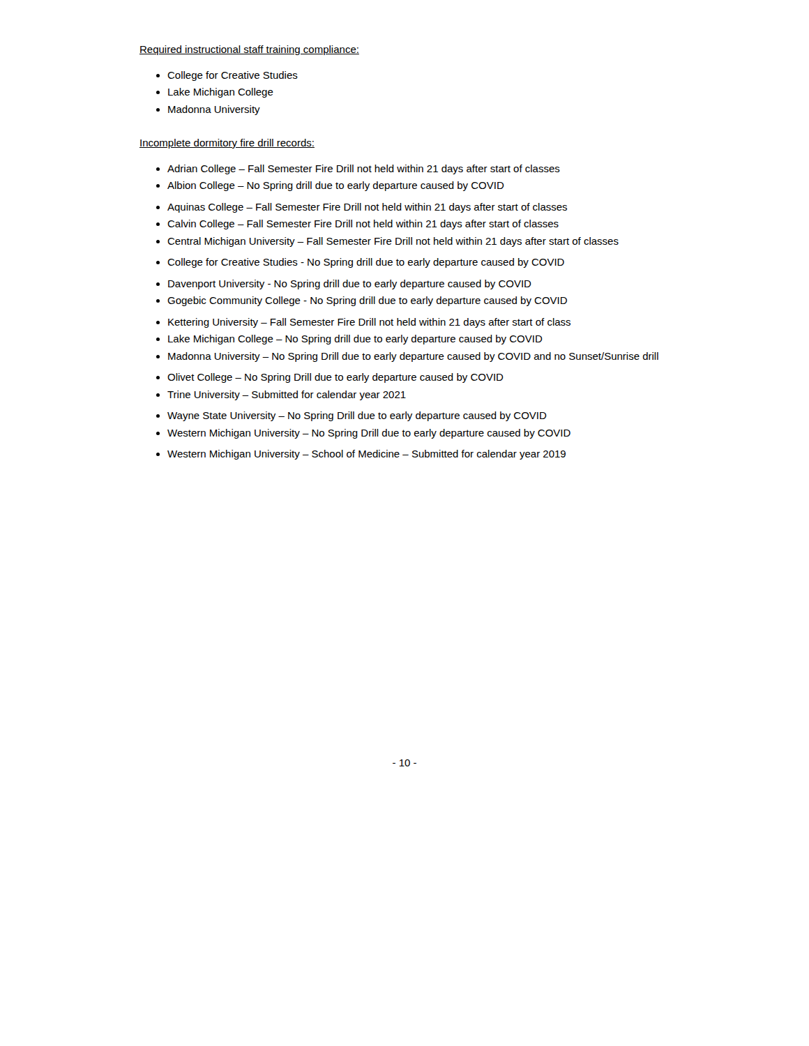Required instructional staff training compliance:
College for Creative Studies
Lake Michigan College
Madonna University
Incomplete dormitory fire drill records:
Adrian College – Fall Semester Fire Drill not held within 21 days after start of classes
Albion College – No Spring drill due to early departure caused by COVID
Aquinas College – Fall Semester Fire Drill not held within 21 days after start of classes
Calvin College – Fall Semester Fire Drill not held within 21 days after start of classes
Central Michigan University – Fall Semester Fire Drill not held within 21 days after start of classes
College for Creative Studies - No Spring drill due to early departure caused by COVID
Davenport University - No Spring drill due to early departure caused by COVID
Gogebic Community College - No Spring drill due to early departure caused by COVID
Kettering University – Fall Semester Fire Drill not held within 21 days after start of class
Lake Michigan College – No Spring drill due to early departure caused by COVID
Madonna University – No Spring Drill due to early departure caused by COVID and no Sunset/Sunrise drill
Olivet College – No Spring Drill due to early departure caused by COVID
Trine University – Submitted for calendar year 2021
Wayne State University – No Spring Drill due to early departure caused by COVID
Western Michigan University – No Spring Drill due to early departure caused by COVID
Western Michigan University – School of Medicine – Submitted for calendar year 2019
- 10 -